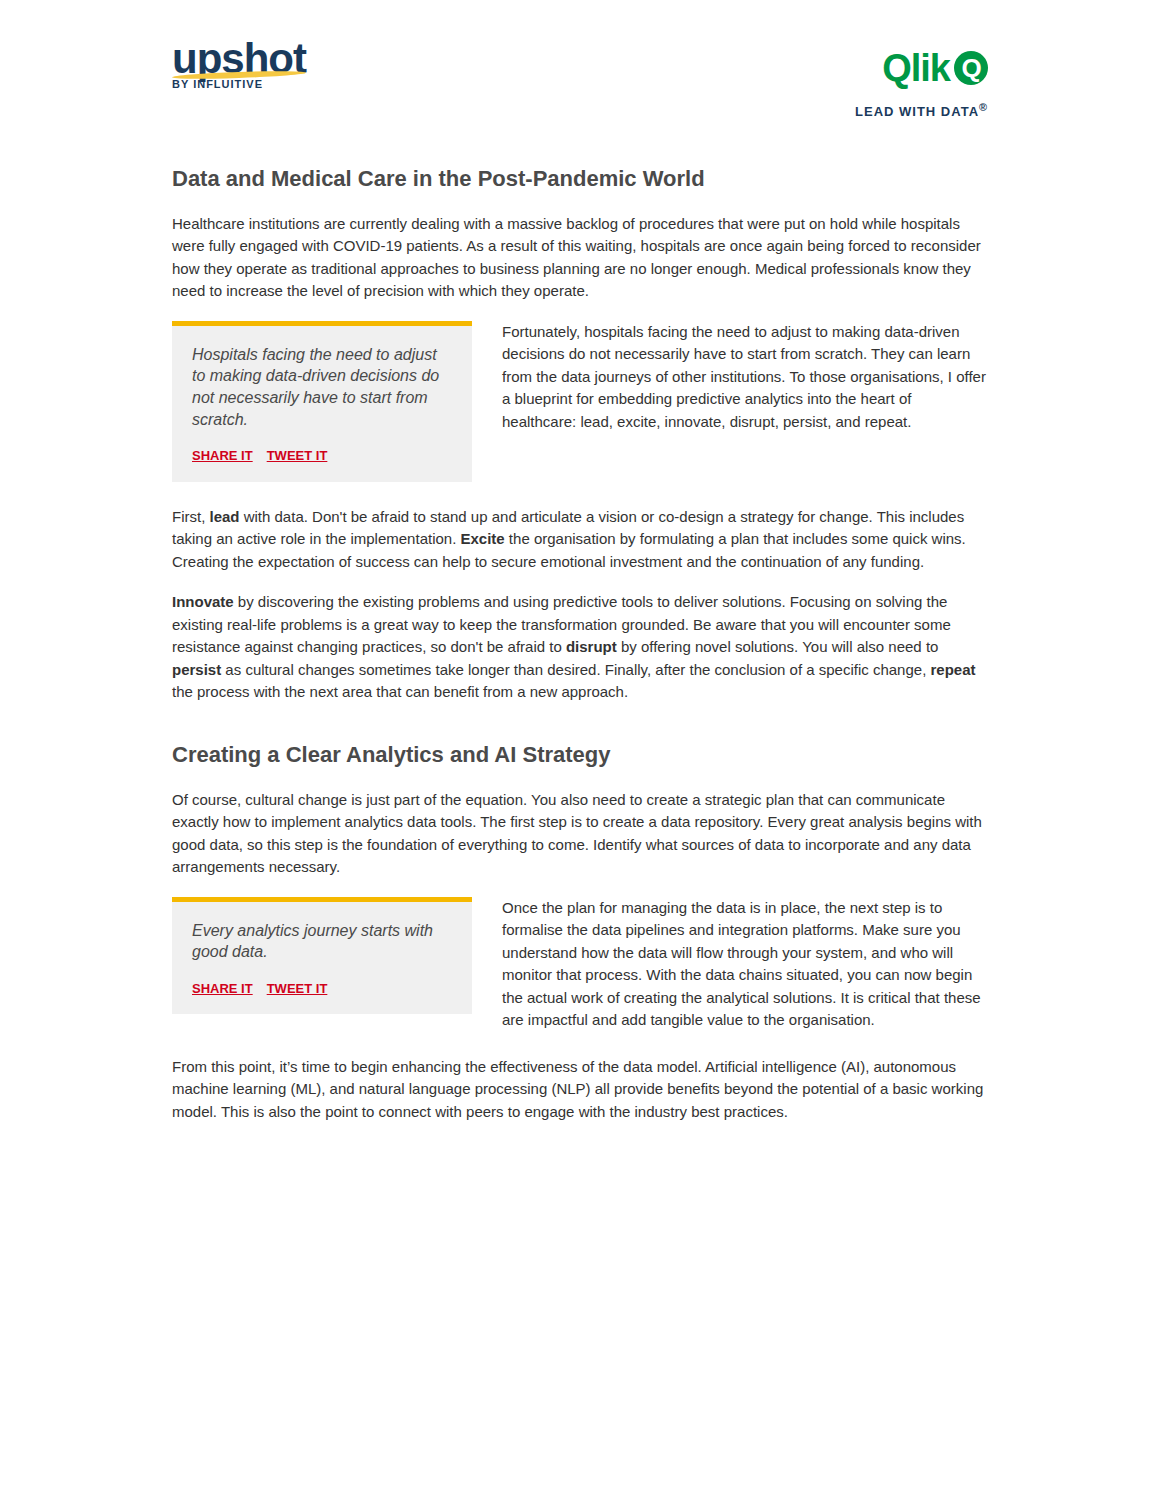upshot BY INFLUITIVE
QlikQ
LEAD WITH DATA®
Data and Medical Care in the Post-Pandemic World
Healthcare institutions are currently dealing with a massive backlog of procedures that were put on hold while hospitals were fully engaged with COVID-19 patients. As a result of this waiting, hospitals are once again being forced to reconsider how they operate as traditional approaches to business planning are no longer enough. Medical professionals know they need to increase the level of precision with which they operate.
Hospitals facing the need to adjust to making data-driven decisions do not necessarily have to start from scratch.
SHARE IT TWEET IT
Fortunately, hospitals facing the need to adjust to making data-driven decisions do not necessarily have to start from scratch. They can learn from the data journeys of other institutions. To those organisations, I offer a blueprint for embedding predictive analytics into the heart of healthcare: lead, excite, innovate, disrupt, persist, and repeat.
First, lead with data. Don't be afraid to stand up and articulate a vision or co-design a strategy for change. This includes taking an active role in the implementation. Excite the organisation by formulating a plan that includes some quick wins. Creating the expectation of success can help to secure emotional investment and the continuation of any funding.
Innovate by discovering the existing problems and using predictive tools to deliver solutions. Focusing on solving the existing real-life problems is a great way to keep the transformation grounded. Be aware that you will encounter some resistance against changing practices, so don't be afraid to disrupt by offering novel solutions. You will also need to persist as cultural changes sometimes take longer than desired. Finally, after the conclusion of a specific change, repeat the process with the next area that can benefit from a new approach.
Creating a Clear Analytics and AI Strategy
Of course, cultural change is just part of the equation. You also need to create a strategic plan that can communicate exactly how to implement analytics data tools. The first step is to create a data repository. Every great analysis begins with good data, so this step is the foundation of everything to come. Identify what sources of data to incorporate and any data arrangements necessary.
Every analytics journey starts with good data.
SHARE IT TWEET IT
Once the plan for managing the data is in place, the next step is to formalise the data pipelines and integration platforms. Make sure you understand how the data will flow through your system, and who will monitor that process. With the data chains situated, you can now begin the actual work of creating the analytical solutions. It is critical that these are impactful and add tangible value to the organisation.
From this point, it’s time to begin enhancing the effectiveness of the data model. Artificial intelligence (AI), autonomous machine learning (ML), and natural language processing (NLP) all provide benefits beyond the potential of a basic working model. This is also the point to connect with peers to engage with the industry best practices.